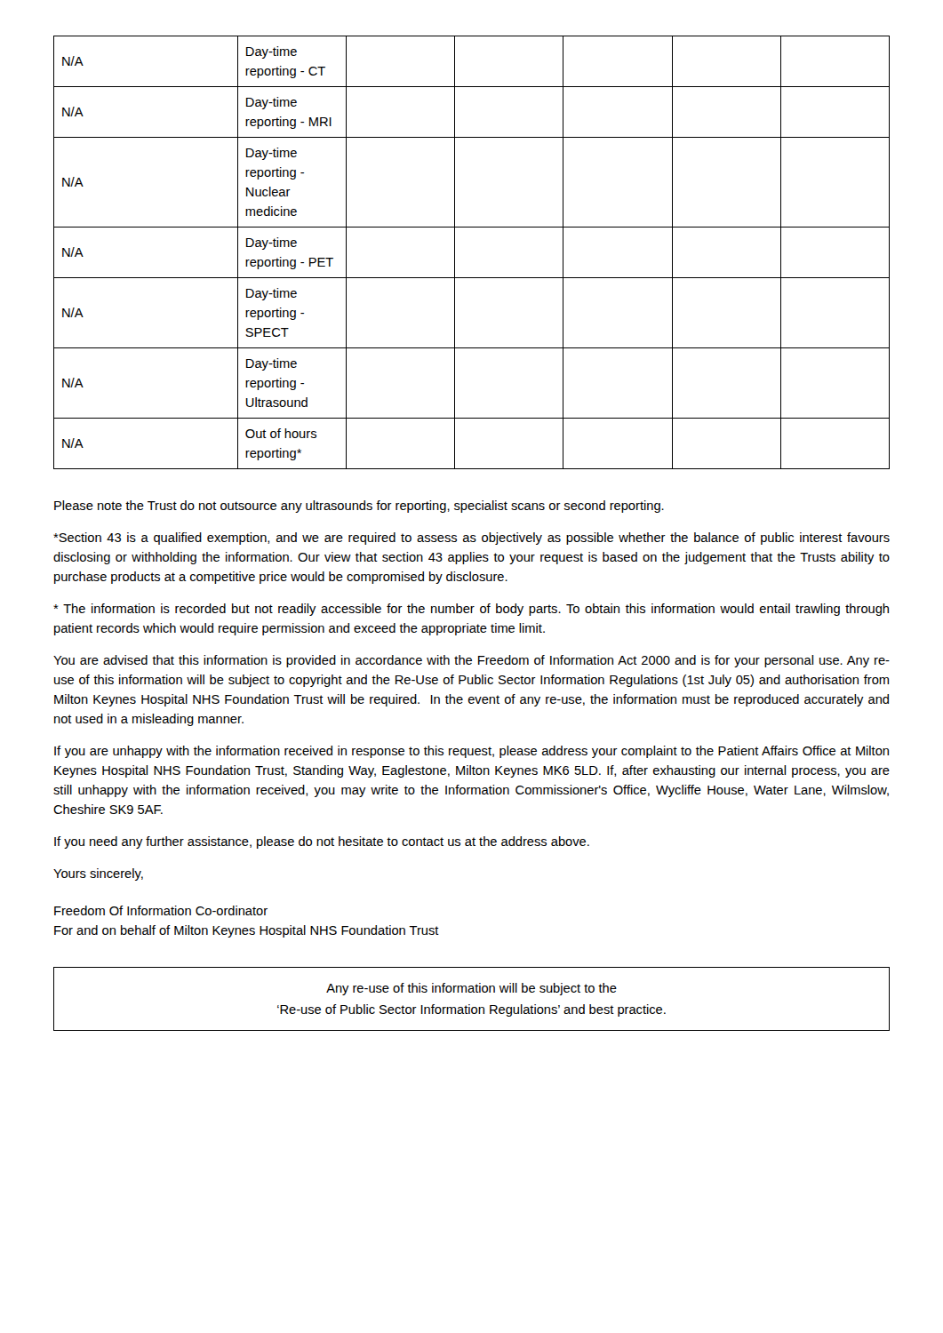| N/A | Day-time reporting - CT | | | | | |
| N/A | Day-time reporting - MRI | | | | | |
| N/A | Day-time reporting - Nuclear medicine | | | | | |
| N/A | Day-time reporting - PET | | | | | |
| N/A | Day-time reporting - SPECT | | | | | |
| N/A | Day-time reporting - Ultrasound | | | | | |
| N/A | Out of hours reporting* | | | | | |
Please note the Trust do not outsource any ultrasounds for reporting, specialist scans or second reporting.
*Section 43 is a qualified exemption, and we are required to assess as objectively as possible whether the balance of public interest favours disclosing or withholding the information. Our view that section 43 applies to your request is based on the judgement that the Trusts ability to purchase products at a competitive price would be compromised by disclosure.
* The information is recorded but not readily accessible for the number of body parts. To obtain this information would entail trawling through patient records which would require permission and exceed the appropriate time limit.
You are advised that this information is provided in accordance with the Freedom of Information Act 2000 and is for your personal use. Any re-use of this information will be subject to copyright and the Re-Use of Public Sector Information Regulations (1st July 05) and authorisation from Milton Keynes Hospital NHS Foundation Trust will be required. In the event of any re-use, the information must be reproduced accurately and not used in a misleading manner.
If you are unhappy with the information received in response to this request, please address your complaint to the Patient Affairs Office at Milton Keynes Hospital NHS Foundation Trust, Standing Way, Eaglestone, Milton Keynes MK6 5LD. If, after exhausting our internal process, you are still unhappy with the information received, you may write to the Information Commissioner's Office, Wycliffe House, Water Lane, Wilmslow, Cheshire SK9 5AF.
If you need any further assistance, please do not hesitate to contact us at the address above.
Yours sincerely,
Freedom Of Information Co-ordinator
For and on behalf of Milton Keynes Hospital NHS Foundation Trust
Any re-use of this information will be subject to the
‘Re-use of Public Sector Information Regulations’ and best practice.